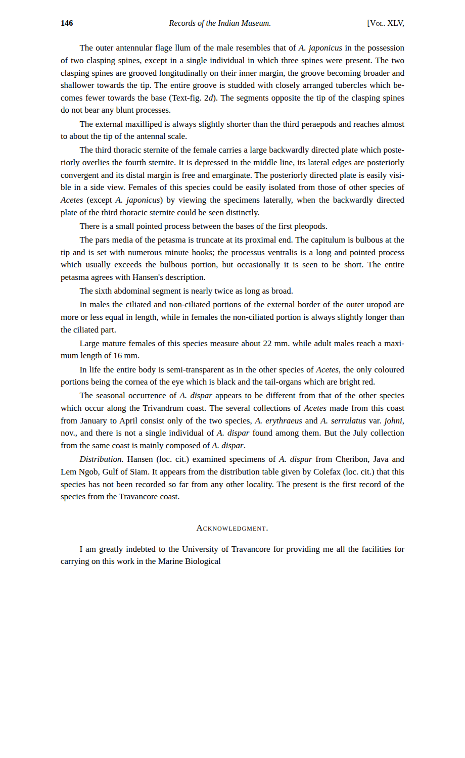146 Records of the Indian Museum. [Vol. XLV,
The outer antennular flage llum of the male resembles that of A. japonicus in the possession of two clasping spines, except in a single individual in which three spines were present. The two clasping spines are grooved longitudinally on their inner margin, the groove becoming broader and shallower towards the tip. The entire groove is studded with closely arranged tubercles which becomes fewer towards the base (Text-fig. 2d). The segments opposite the tip of the clasping spines do not bear any blunt processes.
The external maxilliped is always slightly shorter than the third peraepods and reaches almost to about the tip of the antennal scale.
The third thoracic sternite of the female carries a large backwardly directed plate which posteriorly overlies the fourth sternite. It is depressed in the middle line, its lateral edges are posteriorly convergent and its distal margin is free and emarginate. The posteriorly directed plate is easily visible in a side view. Females of this species could be easily isolated from those of other species of Acetes (except A. japonicus) by viewing the specimens laterally, when the backwardly directed plate of the third thoracic sternite could be seen distinctly.
There is a small pointed process between the bases of the first pleopods.
The pars media of the petasma is truncate at its proximal end. The capitulum is bulbous at the tip and is set with numerous minute hooks; the processus ventralis is a long and pointed process which usually exceeds the bulbous portion, but occasionally it is seen to be short. The entire petasma agrees with Hansen's description.
The sixth abdominal segment is nearly twice as long as broad.
In males the ciliated and non-ciliated portions of the external border of the outer uropod are more or less equal in length, while in females the non-ciliated portion is always slightly longer than the ciliated part.
Large mature females of this species measure about 22 mm. while adult males reach a maximum length of 16 mm.
In life the entire body is semi-transparent as in the other species of Acetes, the only coloured portions being the cornea of the eye which is black and the tail-organs which are bright red.
The seasonal occurrence of A. dispar appears to be different from that of the other species which occur along the Trivandrum coast. The several collections of Acetes made from this coast from January to April consist only of the two species, A. erythraeus and A. serrulatus var. johni, nov., and there is not a single individual of A. dispar found among them. But the July collection from the same coast is mainly composed of A. dispar.
Distribution. Hansen (loc. cit.) examined specimens of A. dispar from Cheribon, Java and Lem Ngob, Gulf of Siam. It appears from the distribution table given by Colefax (loc. cit.) that this species has not been recorded so far from any other locality. The present is the first record of the species from the Travancore coast.
Acknowledgment.
I am greatly indebted to the University of Travancore for providing me all the facilities for carrying on this work in the Marine Biological